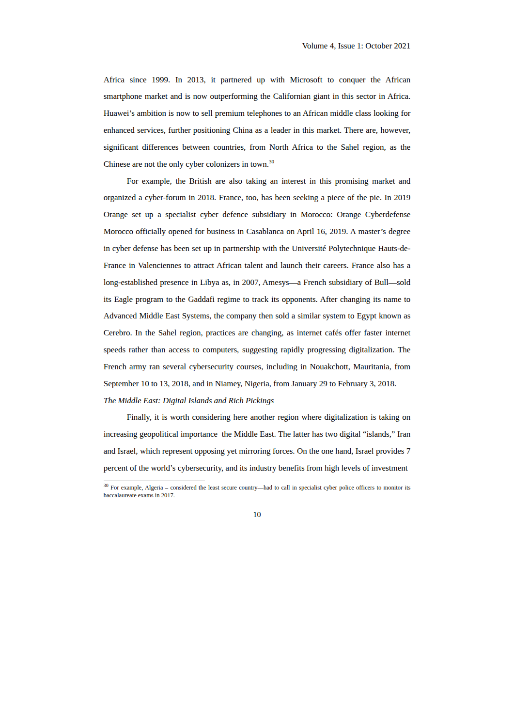Volume 4, Issue 1: October 2021
Africa since 1999. In 2013, it partnered up with Microsoft to conquer the African smartphone market and is now outperforming the Californian giant in this sector in Africa. Huawei’s ambition is now to sell premium telephones to an African middle class looking for enhanced services, further positioning China as a leader in this market. There are, however, significant differences between countries, from North Africa to the Sahel region, as the Chinese are not the only cyber colonizers in town.30
For example, the British are also taking an interest in this promising market and organized a cyber-forum in 2018. France, too, has been seeking a piece of the pie. In 2019 Orange set up a specialist cyber defence subsidiary in Morocco: Orange Cyberdefense Morocco officially opened for business in Casablanca on April 16, 2019. A master’s degree in cyber defense has been set up in partnership with the Université Polytechnique Hauts-de-France in Valenciennes to attract African talent and launch their careers. France also has a long-established presence in Libya as, in 2007, Amesys—a French subsidiary of Bull—sold its Eagle program to the Gaddafi regime to track its opponents. After changing its name to Advanced Middle East Systems, the company then sold a similar system to Egypt known as Cerebro. In the Sahel region, practices are changing, as internet cafés offer faster internet speeds rather than access to computers, suggesting rapidly progressing digitalization. The French army ran several cybersecurity courses, including in Nouakchott, Mauritania, from September 10 to 13, 2018, and in Niamey, Nigeria, from January 29 to February 3, 2018.
The Middle East: Digital Islands and Rich Pickings
Finally, it is worth considering here another region where digitalization is taking on increasing geopolitical importance–the Middle East. The latter has two digital “islands,” Iran and Israel, which represent opposing yet mirroring forces. On the one hand, Israel provides 7 percent of the world’s cybersecurity, and its industry benefits from high levels of investment
30 For example, Algeria – considered the least secure country—had to call in specialist cyber police officers to monitor its baccalaureate exams in 2017.
10